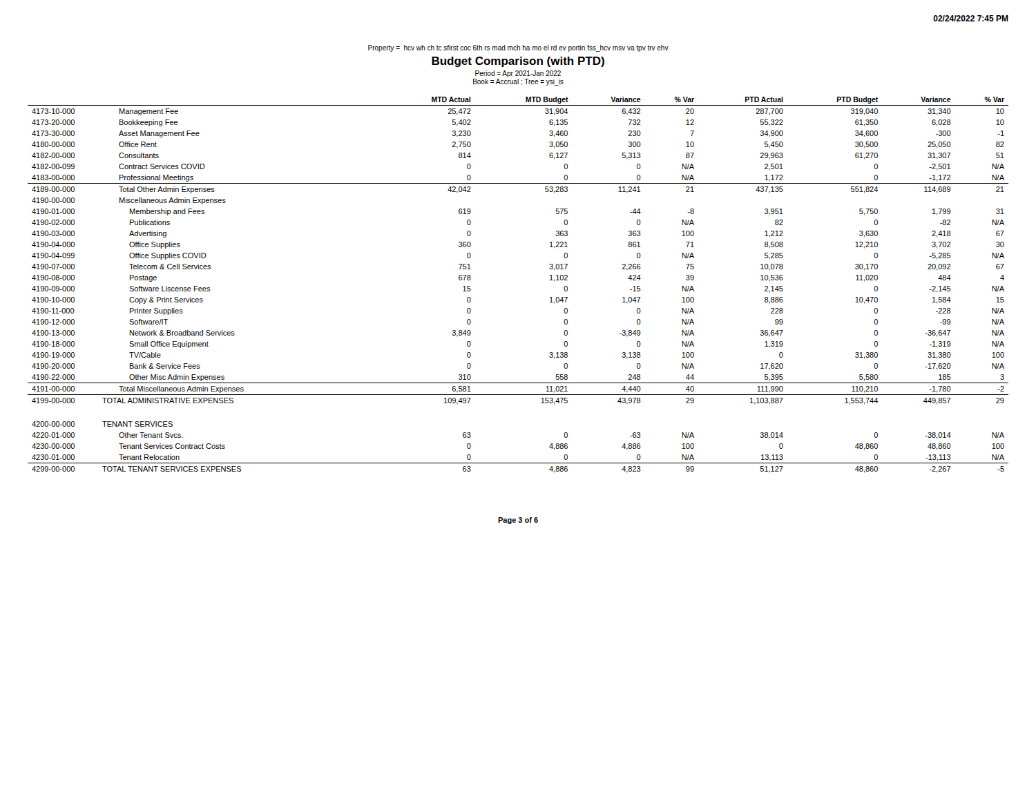02/24/2022 7:45 PM
Property = hcv wh ch tc sfirst coc 6th rs mad mch ha mo el rd ev portin fss_hcv msv va tpv trv ehv
Budget Comparison (with PTD)
Period = Apr 2021-Jan 2022
Book = Accrual ; Tree = ysi_is
| | | MTD Actual | MTD Budget | Variance | % Var | PTD Actual | PTD Budget | Variance | % Var |
| --- | --- | --- | --- | --- | --- | --- | --- | --- | --- |
| 4173-10-000 | Management Fee | 25,472 | 31,904 | 6,432 | 20 | 287,700 | 319,040 | 31,340 | 10 |
| 4173-20-000 | Bookkeeping Fee | 5,402 | 6,135 | 732 | 12 | 55,322 | 61,350 | 6,028 | 10 |
| 4173-30-000 | Asset Management Fee | 3,230 | 3,460 | 230 | 7 | 34,900 | 34,600 | -300 | -1 |
| 4180-00-000 | Office Rent | 2,750 | 3,050 | 300 | 10 | 5,450 | 30,500 | 25,050 | 82 |
| 4182-00-000 | Consultants | 814 | 6,127 | 5,313 | 87 | 29,963 | 61,270 | 31,307 | 51 |
| 4182-00-099 | Contract Services COVID | 0 | 0 | 0 | N/A | 2,501 | 0 | -2,501 | N/A |
| 4183-00-000 | Professional Meetings | 0 | 0 | 0 | N/A | 1,172 | 0 | -1,172 | N/A |
| 4189-00-000 | Total Other Admin Expenses | 42,042 | 53,283 | 11,241 | 21 | 437,135 | 551,824 | 114,689 | 21 |
| 4190-00-000 | Miscellaneous Admin Expenses | | | | | | | | |
| 4190-01-000 | Membership and Fees | 619 | 575 | -44 | -8 | 3,951 | 5,750 | 1,799 | 31 |
| 4190-02-000 | Publications | 0 | 0 | 0 | N/A | 82 | 0 | -82 | N/A |
| 4190-03-000 | Advertising | 0 | 363 | 363 | 100 | 1,212 | 3,630 | 2,418 | 67 |
| 4190-04-000 | Office Supplies | 360 | 1,221 | 861 | 71 | 8,508 | 12,210 | 3,702 | 30 |
| 4190-04-099 | Office Supplies COVID | 0 | 0 | 0 | N/A | 5,285 | 0 | -5,285 | N/A |
| 4190-07-000 | Telecom & Cell Services | 751 | 3,017 | 2,266 | 75 | 10,078 | 30,170 | 20,092 | 67 |
| 4190-08-000 | Postage | 678 | 1,102 | 424 | 39 | 10,536 | 11,020 | 484 | 4 |
| 4190-09-000 | Software Liscense Fees | 15 | 0 | -15 | N/A | 2,145 | 0 | -2,145 | N/A |
| 4190-10-000 | Copy & Print Services | 0 | 1,047 | 1,047 | 100 | 8,886 | 10,470 | 1,584 | 15 |
| 4190-11-000 | Printer Supplies | 0 | 0 | 0 | N/A | 228 | 0 | -228 | N/A |
| 4190-12-000 | Software/IT | 0 | 0 | 0 | N/A | 99 | 0 | -99 | N/A |
| 4190-13-000 | Network & Broadband Services | 3,849 | 0 | -3,849 | N/A | 36,647 | 0 | -36,647 | N/A |
| 4190-18-000 | Small Office Equipment | 0 | 0 | 0 | N/A | 1,319 | 0 | -1,319 | N/A |
| 4190-19-000 | TV/Cable | 0 | 3,138 | 3,138 | 100 | 0 | 31,380 | 31,380 | 100 |
| 4190-20-000 | Bank & Service Fees | 0 | 0 | 0 | N/A | 17,620 | 0 | -17,620 | N/A |
| 4190-22-000 | Other Misc Admin Expenses | 310 | 558 | 248 | 44 | 5,395 | 5,580 | 185 | 3 |
| 4191-00-000 | Total Miscellaneous Admin Expenses | 6,581 | 11,021 | 4,440 | 40 | 111,990 | 110,210 | -1,780 | -2 |
| 4199-00-000 | TOTAL ADMINISTRATIVE EXPENSES | 109,497 | 153,475 | 43,978 | 29 | 1,103,887 | 1,553,744 | 449,857 | 29 |
| 4200-00-000 | TENANT SERVICES | | | | | | | | |
| 4220-01-000 | Other Tenant Svcs. | 63 | 0 | -63 | N/A | 38,014 | 0 | -38,014 | N/A |
| 4230-00-000 | Tenant Services Contract Costs | 0 | 4,886 | 4,886 | 100 | 0 | 48,860 | 48,860 | 100 |
| 4230-01-000 | Tenant Relocation | 0 | 0 | 0 | N/A | 13,113 | 0 | -13,113 | N/A |
| 4299-00-000 | TOTAL TENANT SERVICES EXPENSES | 63 | 4,886 | 4,823 | 99 | 51,127 | 48,860 | -2,267 | -5 |
Page 3 of 6